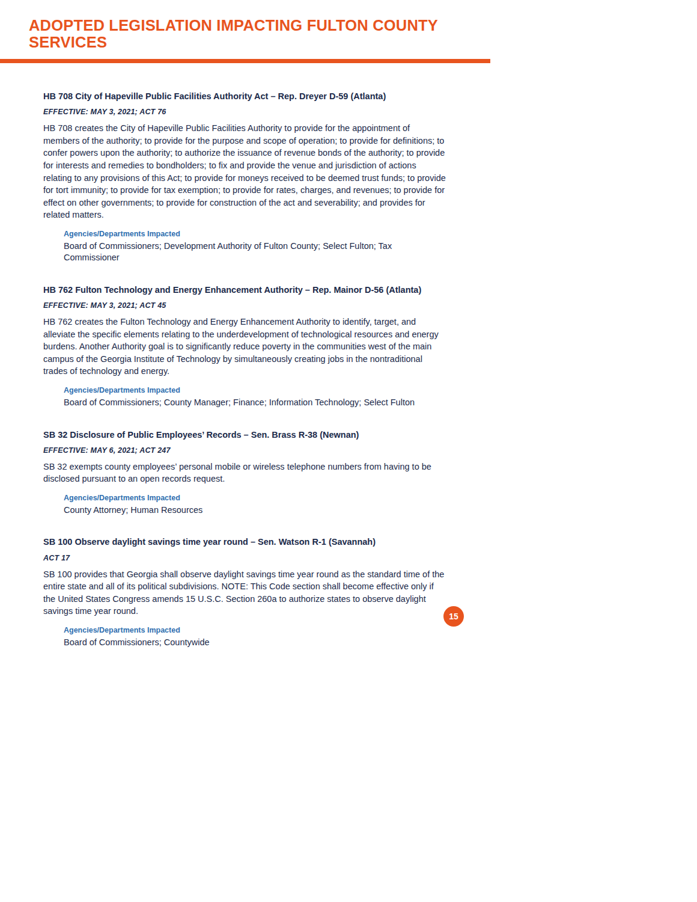Adopted Legislation Impacting Fulton County Services
HB 708 City of Hapeville Public Facilities Authority Act – Rep. Dreyer D-59 (Atlanta)
EFFECTIVE: MAY 3, 2021; ACT 76
HB 708 creates the City of Hapeville Public Facilities Authority to provide for the appointment of members of the authority; to provide for the purpose and scope of operation; to provide for definitions; to confer powers upon the authority; to authorize the issuance of revenue bonds of the authority; to provide for interests and remedies to bondholders; to fix and provide the venue and jurisdiction of actions relating to any provisions of this Act; to provide for moneys received to be deemed trust funds; to provide for tort immunity; to provide for tax exemption; to provide for rates, charges, and revenues; to provide for effect on other governments; to provide for construction of the act and severability; and provides for related matters.
Agencies/Departments Impacted
Board of Commissioners; Development Authority of Fulton County; Select Fulton; Tax Commissioner
HB 762 Fulton Technology and Energy Enhancement Authority – Rep. Mainor D-56 (Atlanta)
EFFECTIVE: MAY 3, 2021; ACT 45
HB 762 creates the Fulton Technology and Energy Enhancement Authority to identify, target, and alleviate the specific elements relating to the underdevelopment of technological resources and energy burdens. Another Authority goal is to significantly reduce poverty in the communities west of the main campus of the Georgia Institute of Technology by simultaneously creating jobs in the nontraditional trades of technology and energy.
Agencies/Departments Impacted
Board of Commissioners; County Manager; Finance; Information Technology; Select Fulton
SB 32 Disclosure of Public Employees’ Records – Sen. Brass R-38 (Newnan)
EFFECTIVE: MAY 6, 2021; ACT 247
SB 32 exempts county employees’ personal mobile or wireless telephone numbers from having to be disclosed pursuant to an open records request.
Agencies/Departments Impacted
County Attorney; Human Resources
SB 100 Observe daylight savings time year round – Sen. Watson R-1 (Savannah)
ACT 17
SB 100 provides that Georgia shall observe daylight savings time year round as the standard time of the entire state and all of its political subdivisions. NOTE: This Code section shall become effective only if the United States Congress amends 15 U.S.C. Section 260a to authorize states to observe daylight savings time year round.
Agencies/Departments Impacted
Board of Commissioners; Countywide
15